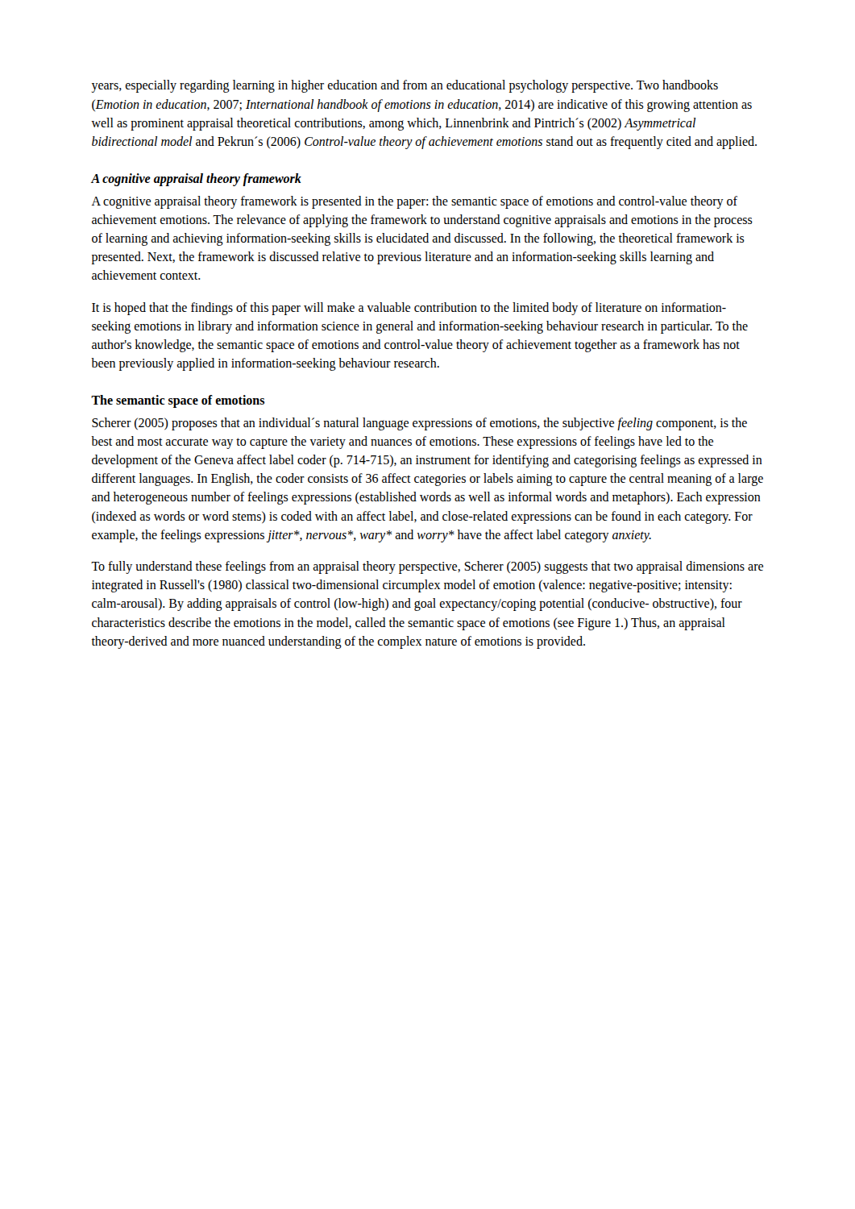years, especially regarding learning in higher education and from an educational psychology perspective. Two handbooks (Emotion in education, 2007; International handbook of emotions in education, 2014) are indicative of this growing attention as well as prominent appraisal theoretical contributions, among which, Linnenbrink and Pintrich´s (2002) Asymmetrical bidirectional model and Pekrun´s (2006) Control-value theory of achievement emotions stand out as frequently cited and applied.
A cognitive appraisal theory framework
A cognitive appraisal theory framework is presented in the paper: the semantic space of emotions and control-value theory of achievement emotions. The relevance of applying the framework to understand cognitive appraisals and emotions in the process of learning and achieving information-seeking skills is elucidated and discussed. In the following, the theoretical framework is presented. Next, the framework is discussed relative to previous literature and an information-seeking skills learning and achievement context.
It is hoped that the findings of this paper will make a valuable contribution to the limited body of literature on information-seeking emotions in library and information science in general and information-seeking behaviour research in particular. To the author's knowledge, the semantic space of emotions and control-value theory of achievement together as a framework has not been previously applied in information-seeking behaviour research.
The semantic space of emotions
Scherer (2005) proposes that an individual´s natural language expressions of emotions, the subjective feeling component, is the best and most accurate way to capture the variety and nuances of emotions. These expressions of feelings have led to the development of the Geneva affect label coder (p. 714-715), an instrument for identifying and categorising feelings as expressed in different languages. In English, the coder consists of 36 affect categories or labels aiming to capture the central meaning of a large and heterogeneous number of feelings expressions (established words as well as informal words and metaphors). Each expression (indexed as words or word stems) is coded with an affect label, and close-related expressions can be found in each category. For example, the feelings expressions jitter*, nervous*, wary* and worry* have the affect label category anxiety.
To fully understand these feelings from an appraisal theory perspective, Scherer (2005) suggests that two appraisal dimensions are integrated in Russell's (1980) classical two-dimensional circumplex model of emotion (valence: negative-positive; intensity: calm-arousal). By adding appraisals of control (low-high) and goal expectancy/coping potential (conducive- obstructive), four characteristics describe the emotions in the model, called the semantic space of emotions (see Figure 1.) Thus, an appraisal theory-derived and more nuanced understanding of the complex nature of emotions is provided.